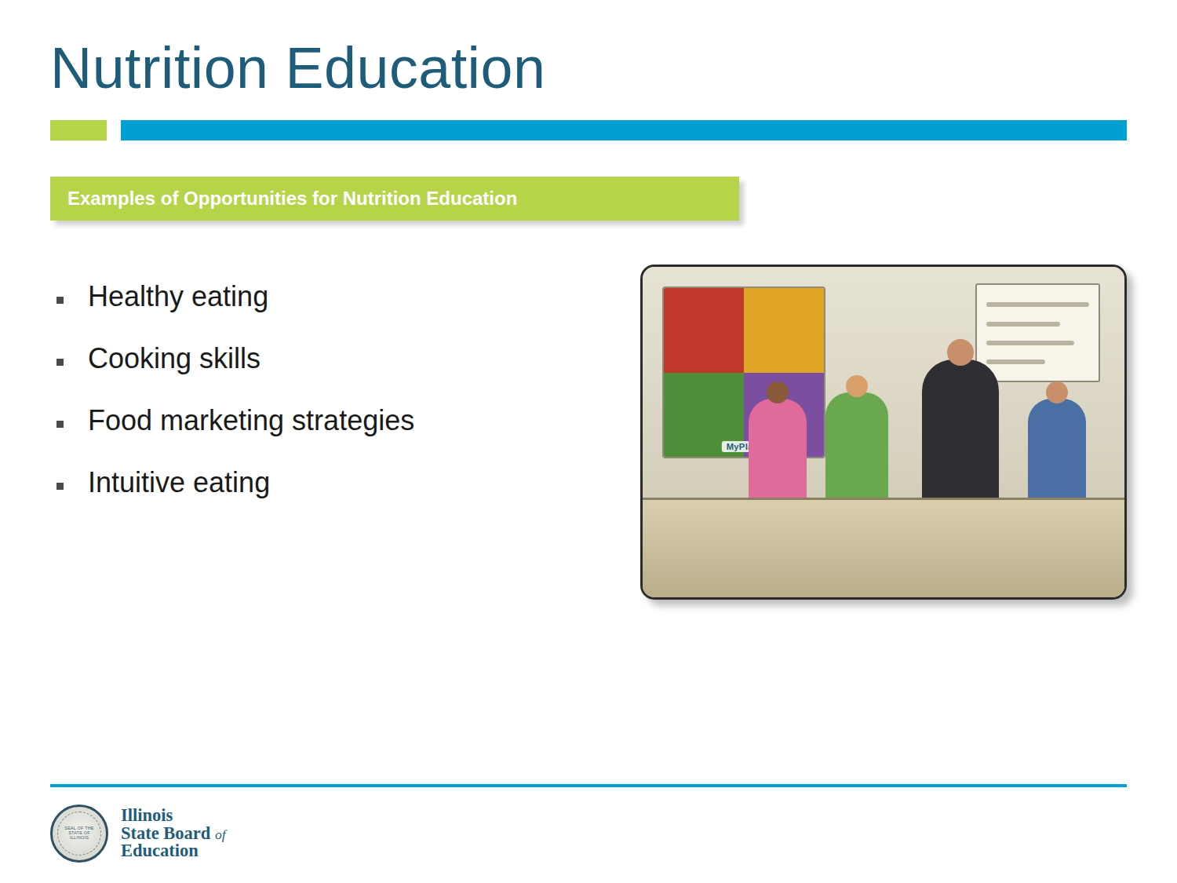Nutrition Education
Examples of Opportunities for Nutrition Education
Healthy eating
Cooking skills
Food marketing strategies
Intuitive eating
Illinois State Board of Education